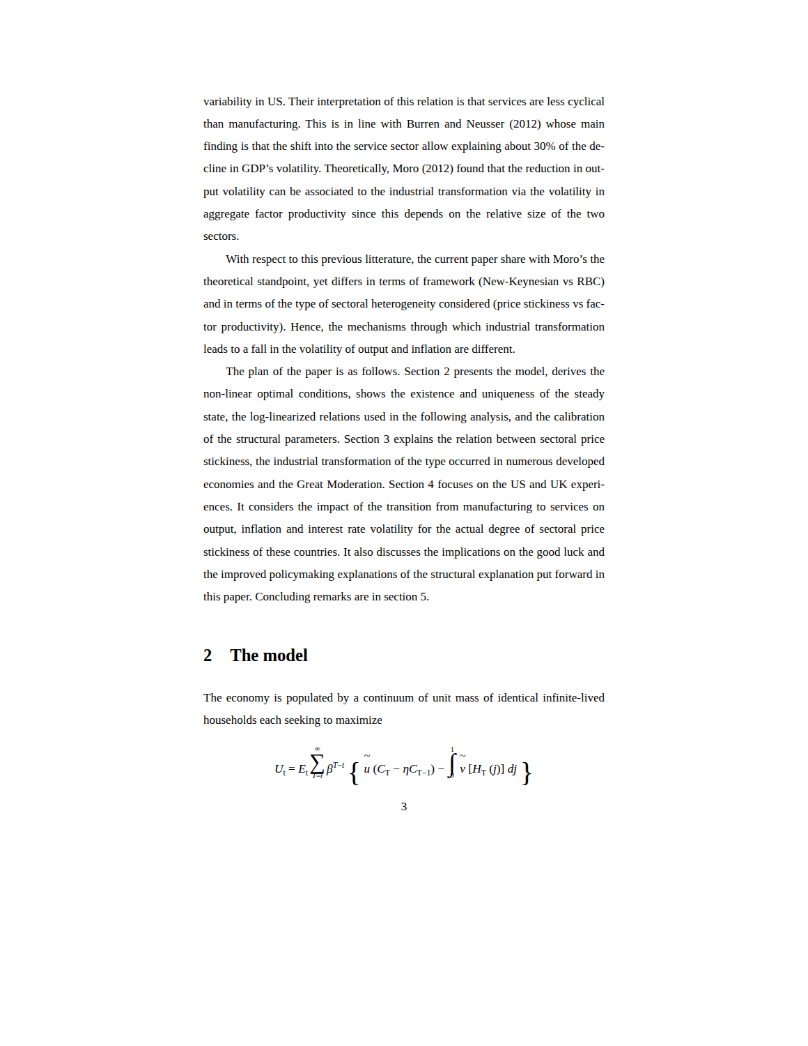variability in US. Their interpretation of this relation is that services are less cyclical than manufacturing. This is in line with Burren and Neusser (2012) whose main finding is that the shift into the service sector allow explaining about 30% of the decline in GDP’s volatility. Theoretically, Moro (2012) found that the reduction in output volatility can be associated to the industrial transformation via the volatility in aggregate factor productivity since this depends on the relative size of the two sectors.
With respect to this previous litterature, the current paper share with Moro’s the theoretical standpoint, yet differs in terms of framework (New-Keynesian vs RBC) and in terms of the type of sectoral heterogeneity considered (price stickiness vs factor productivity). Hence, the mechanisms through which industrial transformation leads to a fall in the volatility of output and inflation are different.
The plan of the paper is as follows. Section 2 presents the model, derives the non-linear optimal conditions, shows the existence and uniqueness of the steady state, the log-linearized relations used in the following analysis, and the calibration of the structural parameters. Section 3 explains the relation between sectoral price stickiness, the industrial transformation of the type occurred in numerous developed economies and the Great Moderation. Section 4 focuses on the US and UK experiences. It considers the impact of the transition from manufacturing to services on output, inflation and interest rate volatility for the actual degree of sectoral price stickiness of these countries. It also discusses the implications on the good luck and the improved policymaking explanations of the structural explanation put forward in this paper. Concluding remarks are in section 5.
2 The model
The economy is populated by a continuum of unit mass of identical infinite-lived households each seeking to maximize
Ut = Et∞∑T=t βT−t { u (CT − ηCT−1) − 1∫0 v [HT (j)] dj }
3